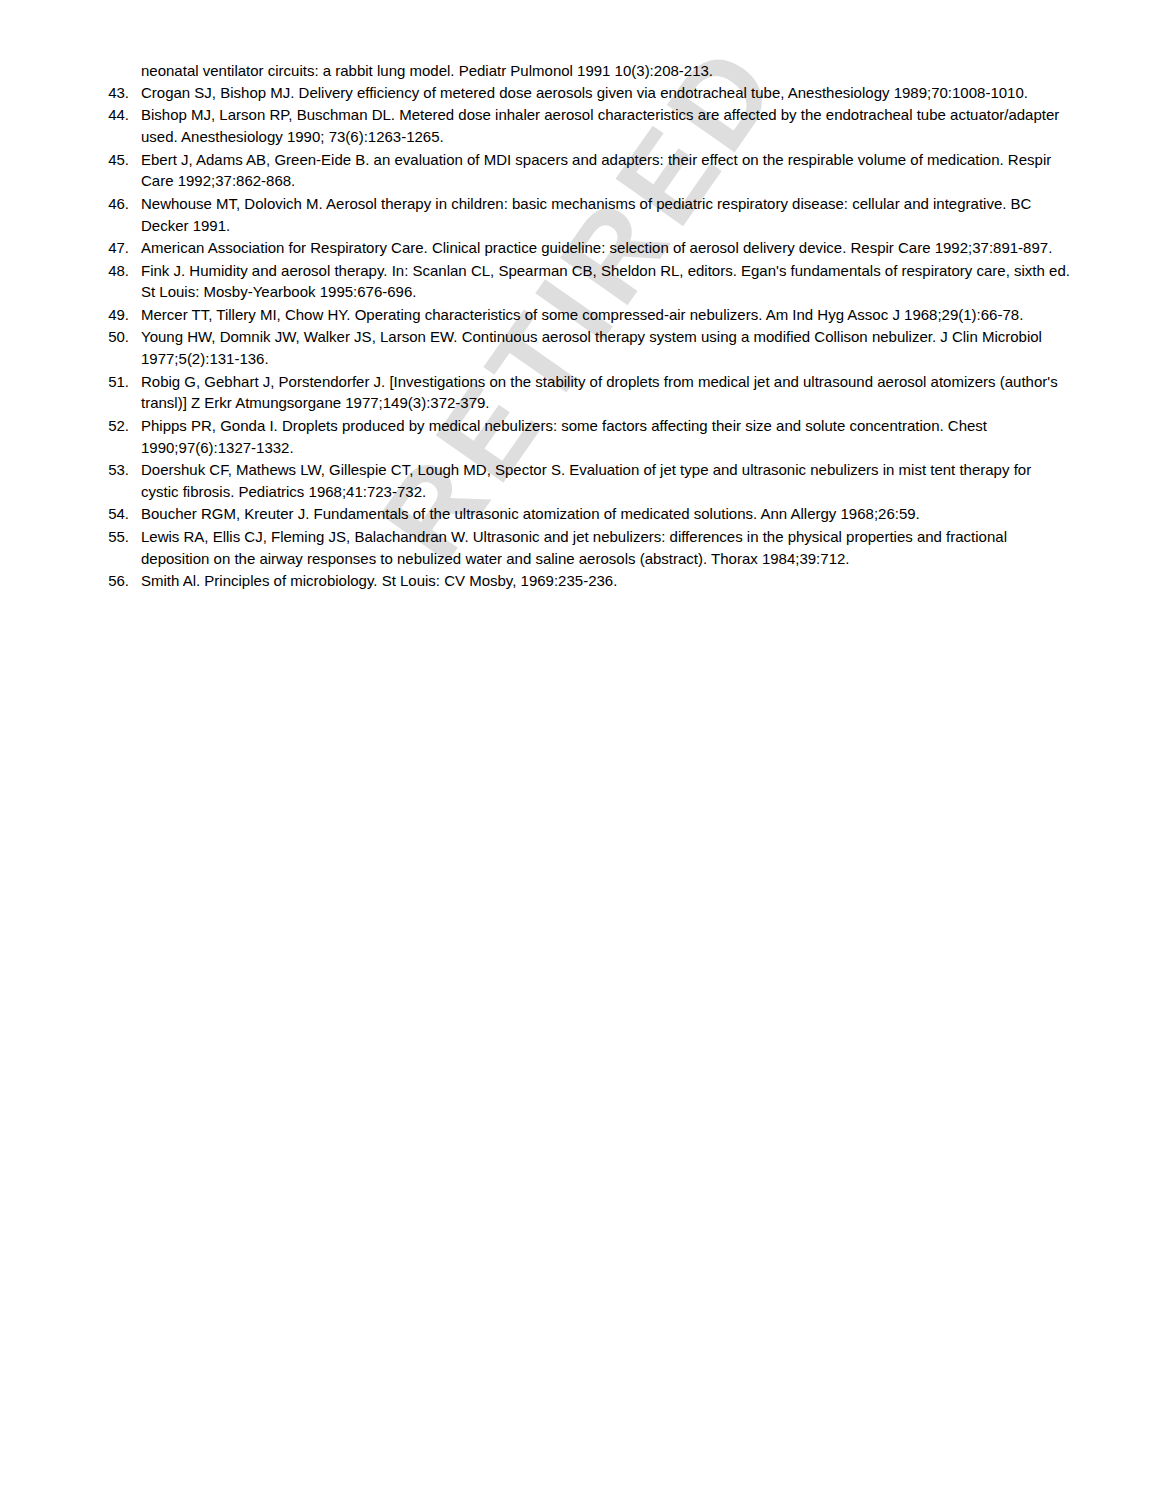RETIRED
neonatal ventilator circuits: a rabbit lung model. Pediatr Pulmonol 1991 10(3):208-213.
43. Crogan SJ, Bishop MJ. Delivery efficiency of metered dose aerosols given via endotracheal tube, Anesthesiology 1989;70:1008-1010.
44. Bishop MJ, Larson RP, Buschman DL. Metered dose inhaler aerosol characteristics are affected by the endotracheal tube actuator/adapter used. Anesthesiology 1990; 73(6):1263-1265.
45. Ebert J, Adams AB, Green-Eide B. an evaluation of MDI spacers and adapters: their effect on the respirable volume of medication. Respir Care 1992;37:862-868.
46. Newhouse MT, Dolovich M. Aerosol therapy in children: basic mechanisms of pediatric respiratory disease: cellular and integrative. BC Decker 1991.
47. American Association for Respiratory Care. Clinical practice guideline: selection of aerosol delivery device. Respir Care 1992;37:891-897.
48. Fink J. Humidity and aerosol therapy. In: Scanlan CL, Spearman CB, Sheldon RL, editors. Egan's fundamentals of respiratory care, sixth ed. St Louis: Mosby-Yearbook 1995:676-696.
49. Mercer TT, Tillery MI, Chow HY. Operating characteristics of some compressed-air nebulizers. Am Ind Hyg Assoc J 1968;29(1):66-78.
50. Young HW, Domnik JW, Walker JS, Larson EW. Continuous aerosol therapy system using a modified Collison nebulizer. J Clin Microbiol 1977;5(2):131-136.
51. Robig G, Gebhart J, Porstendorfer J. [Investigations on the stability of droplets from medical jet and ultrasound aerosol atomizers (author's transl)] Z Erkr Atmungsorgane 1977;149(3):372-379.
52. Phipps PR, Gonda I. Droplets produced by medical nebulizers: some factors affecting their size and solute concentration. Chest 1990;97(6):1327-1332.
53. Doershuk CF, Mathews LW, Gillespie CT, Lough MD, Spector S. Evaluation of jet type and ultrasonic nebulizers in mist tent therapy for cystic fibrosis. Pediatrics 1968;41:723-732.
54. Boucher RGM, Kreuter J. Fundamentals of the ultrasonic atomization of medicated solutions. Ann Allergy 1968;26:59.
55. Lewis RA, Ellis CJ, Fleming JS, Balachandran W. Ultrasonic and jet nebulizers: differences in the physical properties and fractional deposition on the airway responses to nebulized water and saline aerosols (abstract). Thorax 1984;39:712.
56. Smith Al. Principles of microbiology. St Louis: CV Mosby, 1969:235-236.